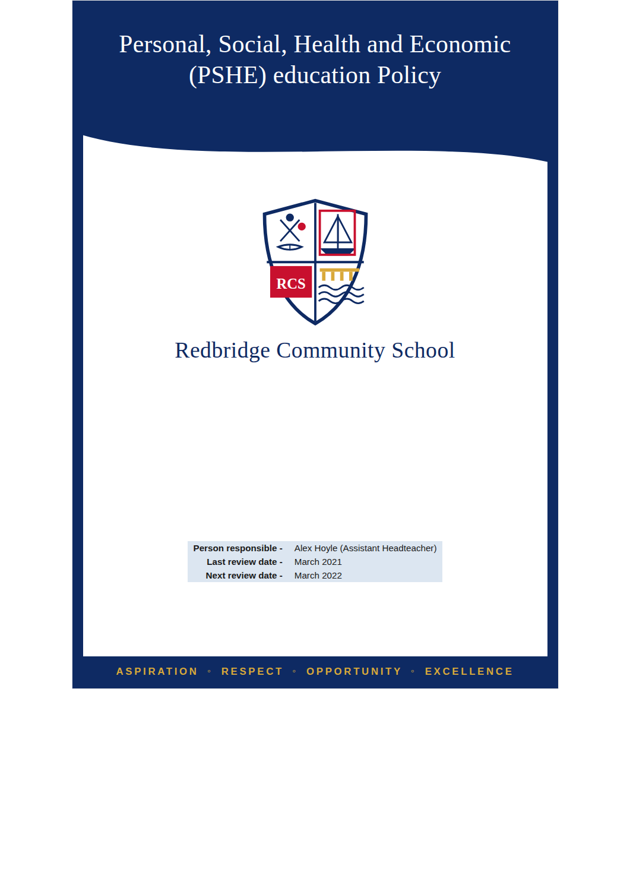Personal, Social, Health and Economic (PSHE) education Policy
RCS
Redbridge Community School
| Person responsible - | Alex Hoyle (Assistant Headteacher) |
| Last review date - | March 2021 |
| Next review date - | March 2022 |
ASPIRATION ◦ RESPECT ◦ OPPORTUNITY ◦ EXCELLENCE